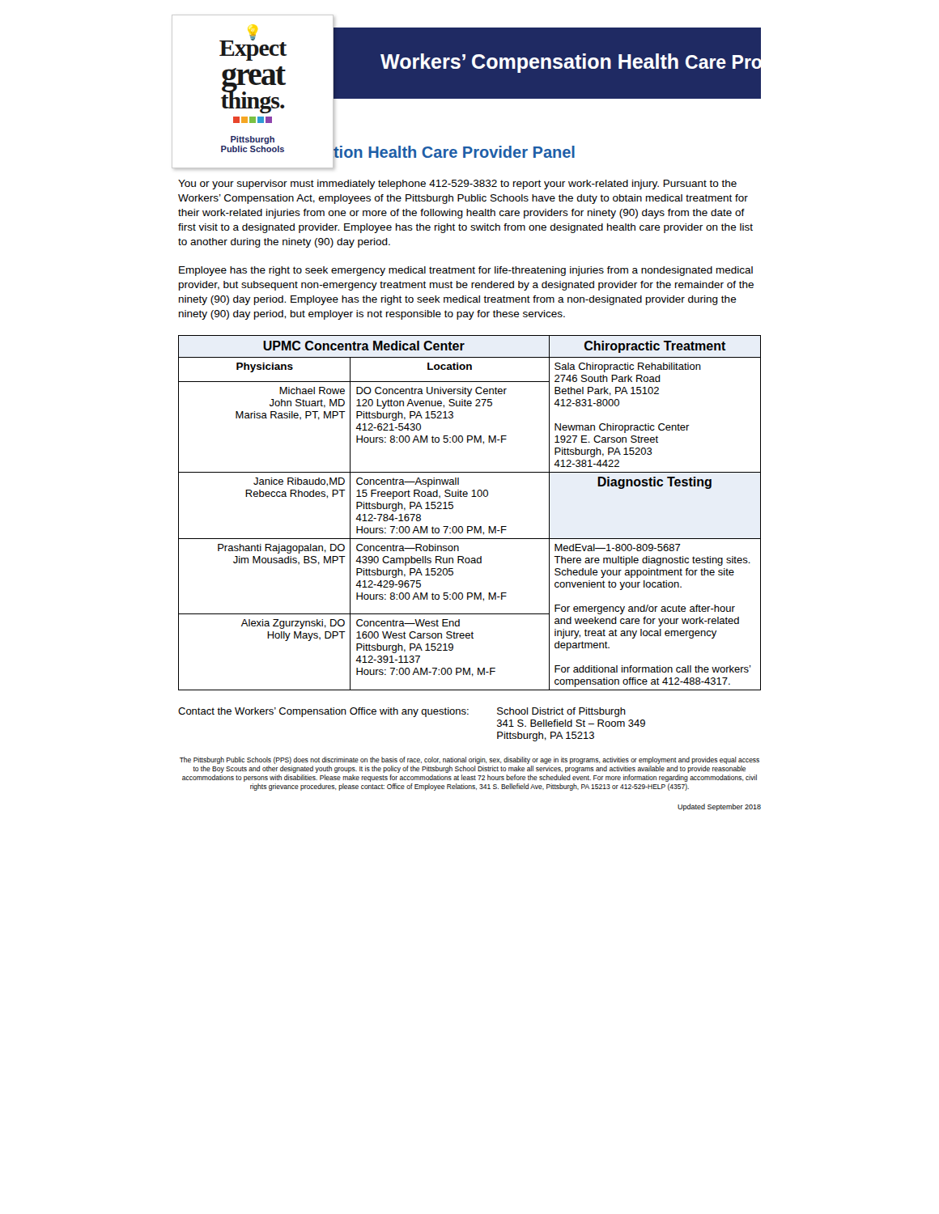Workers’ Compensation Health Care Provider Panel
💡
Expect
great
things.
Pittsburgh
Public Schools
Workers’ Compensation Health Care Provider Panel
You or your supervisor must immediately telephone 412-529-3832 to report your work-related injury. Pursuant to the Workers’ Compensation Act, employees of the Pittsburgh Public Schools have the duty to obtain medical treatment for their work-related injuries from one or more of the following health care providers for ninety (90) days from the date of first visit to a designated provider. Employee has the right to switch from one designated health care provider on the list to another during the ninety (90) day period.
Employee has the right to seek emergency medical treatment for life-threatening injuries from a nondesignated medical provider, but subsequent non-emergency treatment must be rendered by a designated provider for the remainder of the ninety (90) day period. Employee has the right to seek medical treatment from a non-designated provider during the ninety (90) day period, but employer is not responsible to pay for these services.
| UPMC Concentra Medical Center | Chiropractic Treatment |
| --- | --- |
| Physicians | Location | Sala Chiropractic Rehabilitation 2746 South Park Road Bethel Park, PA 15102 412-831-8000 Newman Chiropractic Center 1927 E. Carson Street Pittsburgh, PA 15203 412-381-4422 |
| Michael Rowe John Stuart, MD Marisa Rasile, PT, MPT | DO Concentra University Center 120 Lytton Avenue, Suite 275 Pittsburgh, PA 15213 412-621-5430 Hours: 8:00 AM to 5:00 PM, M-F |
| Janice Ribaudo,MD Rebecca Rhodes, PT | Concentra—Aspinwall 15 Freeport Road, Suite 100 Pittsburgh, PA 15215 412-784-1678 Hours: 7:00 AM to 7:00 PM, M-F | Diagnostic Testing |
| Prashanti Rajagopalan, DO Jim Mousadis, BS, MPT | Concentra—Robinson 4390 Campbells Run Road Pittsburgh, PA 15205 412-429-9675 Hours: 8:00 AM to 5:00 PM, M-F | MedEval—1-800-809-5687 There are multiple diagnostic testing sites. Schedule your appointment for the site convenient to your location. For emergency and/or acute after-hour and weekend care for your work-related injury, treat at any local emergency department. For additional information call the workers’ compensation office at 412-488-4317. |
| Alexia Zgurzynski, DO Holly Mays, DPT | Concentra—West End 1600 West Carson Street Pittsburgh, PA 15219 412-391-1137 Hours: 7:00 AM-7:00 PM, M-F |
Contact the Workers’ Compensation Office with any questions: School District of Pittsburgh
341 S. Bellefield St – Room 349
Pittsburgh, PA 15213
The Pittsburgh Public Schools (PPS) does not discriminate on the basis of race, color, national origin, sex, disability or age in its programs, activities or employment and provides equal access to the Boy Scouts and other designated youth groups. It is the policy of the Pittsburgh School District to make all services, programs and activities available and to provide reasonable accommodations to persons with disabilities. Please make requests for accommodations at least 72 hours before the scheduled event. For more information regarding accommodations, civil rights grievance procedures, please contact: Office of Employee Relations, 341 S. Bellefield Ave, Pittsburgh, PA 15213 or 412-529-HELP (4357).
Updated September 2018